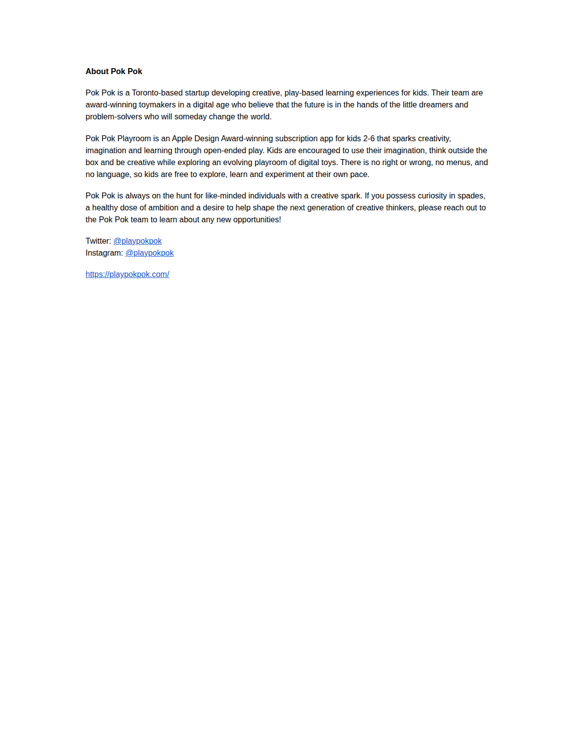About Pok Pok
Pok Pok is a Toronto-based startup developing creative, play-based learning experiences for kids. Their team are award-winning toymakers in a digital age who believe that the future is in the hands of the little dreamers and problem-solvers who will someday change the world.
Pok Pok Playroom is an Apple Design Award-winning subscription app for kids 2-6 that sparks creativity, imagination and learning through open-ended play. Kids are encouraged to use their imagination, think outside the box and be creative while exploring an evolving playroom of digital toys. There is no right or wrong, no menus, and no language, so kids are free to explore, learn and experiment at their own pace.
Pok Pok is always on the hunt for like-minded individuals with a creative spark. If you possess curiosity in spades, a healthy dose of ambition and a desire to help shape the next generation of creative thinkers, please reach out to the Pok Pok team to learn about any new opportunities!
Twitter: @playpokpok Instagram: @playpokpok
https://playpokpok.com/